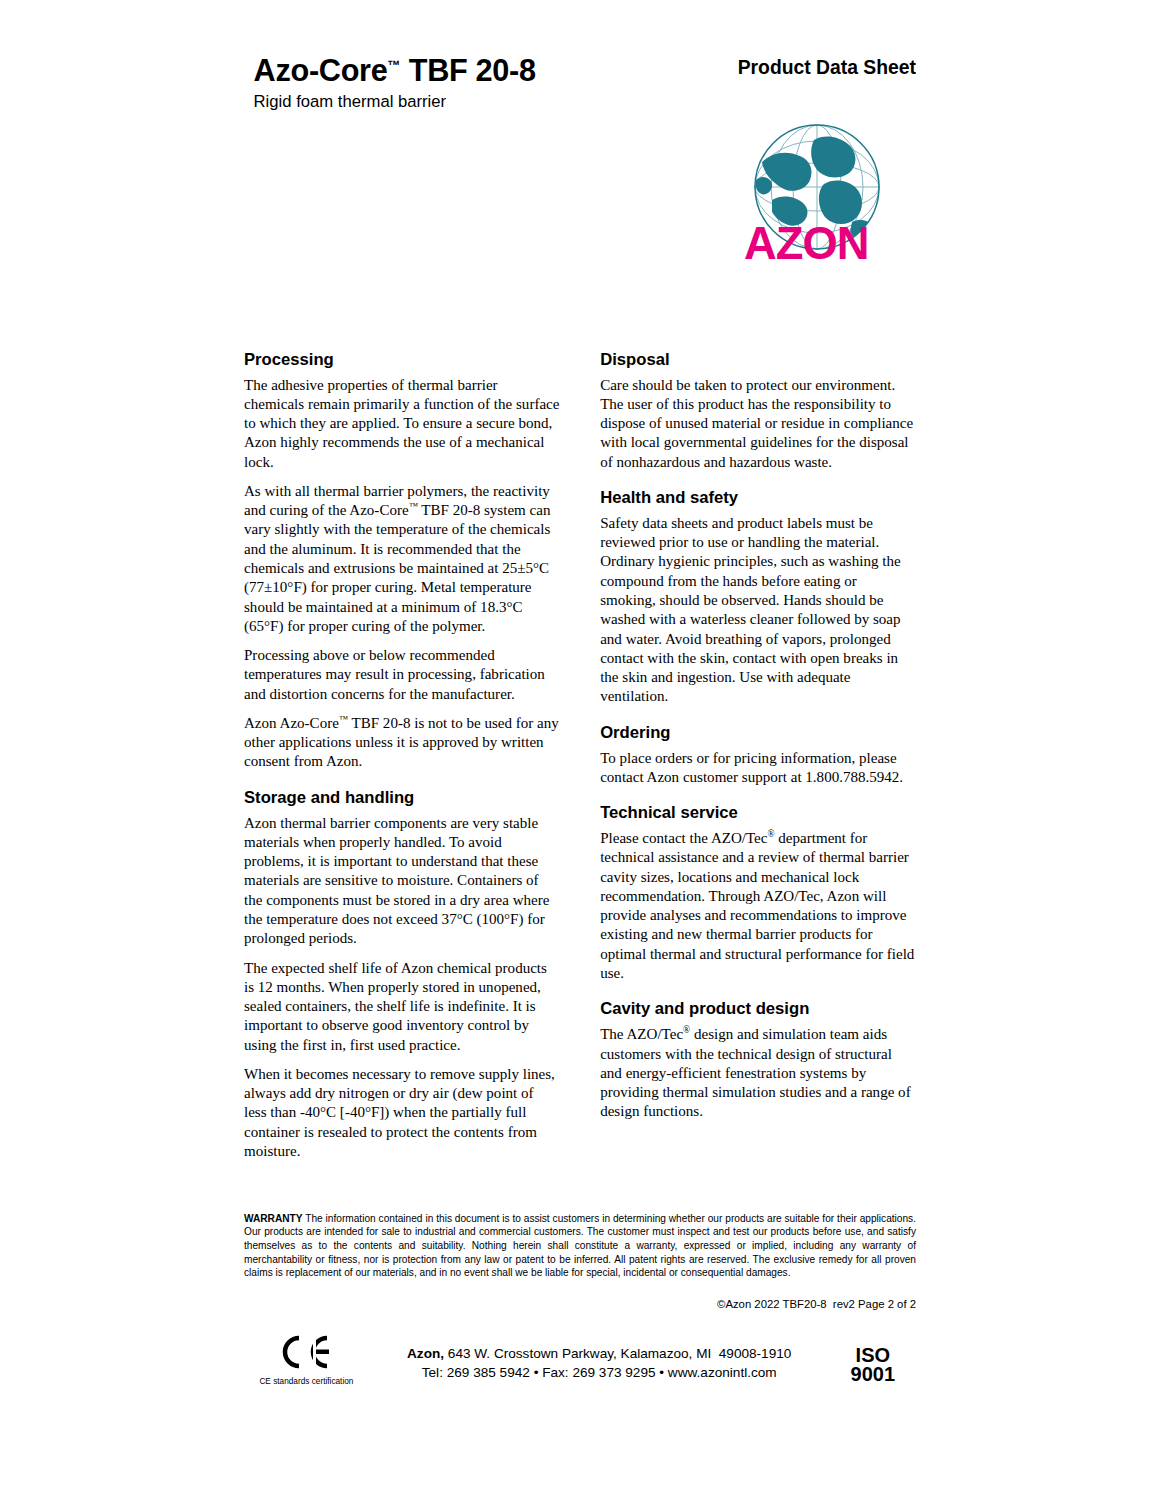Azo-Core™ TBF 20-8
Rigid foam thermal barrier
Product Data Sheet
AZON
Processing
The adhesive properties of thermal barrier chemicals remain primarily a function of the surface to which they are applied. To ensure a secure bond, Azon highly recommends the use of a mechanical lock.
As with all thermal barrier polymers, the reactivity and curing of the Azo-Core™ TBF 20-8 system can vary slightly with the temperature of the chemicals and the aluminum. It is recommended that the chemicals and extrusions be maintained at 25±5°C (77±10°F) for proper curing. Metal temperature should be maintained at a minimum of 18.3°C (65°F) for proper curing of the polymer.
Processing above or below recommended temperatures may result in processing, fabrication and distortion concerns for the manufacturer.
Azon Azo-Core™ TBF 20-8 is not to be used for any other applications unless it is approved by written consent from Azon.
Storage and handling
Azon thermal barrier components are very stable materials when properly handled. To avoid problems, it is important to understand that these materials are sensitive to moisture. Containers of the components must be stored in a dry area where the temperature does not exceed 37°C (100°F) for prolonged periods.
The expected shelf life of Azon chemical products is 12 months. When properly stored in unopened, sealed containers, the shelf life is indefinite. It is important to observe good inventory control by using the first in, first used practice.
When it becomes necessary to remove supply lines, always add dry nitrogen or dry air (dew point of less than -40°C [-40°F]) when the partially full container is resealed to protect the contents from moisture.
Disposal
Care should be taken to protect our environment. The user of this product has the responsibility to dispose of unused material or residue in compliance with local governmental guidelines for the disposal of nonhazardous and hazardous waste.
Health and safety
Safety data sheets and product labels must be reviewed prior to use or handling the material. Ordinary hygienic principles, such as washing the compound from the hands before eating or smoking, should be observed. Hands should be washed with a waterless cleaner followed by soap and water. Avoid breathing of vapors, prolonged contact with the skin, contact with open breaks in the skin and ingestion. Use with adequate ventilation.
Ordering
To place orders or for pricing information, please contact Azon customer support at 1.800.788.5942.
Technical service
Please contact the AZO/Tec® department for technical assistance and a review of thermal barrier cavity sizes, locations and mechanical lock recommendation. Through AZO/Tec, Azon will provide analyses and recommendations to improve existing and new thermal barrier products for optimal thermal and structural performance for field use.
Cavity and product design
The AZO/Tec® design and simulation team aids customers with the technical design of structural and energy-efficient fenestration systems by providing thermal simulation studies and a range of design functions.
WARRANTY The information contained in this document is to assist customers in determining whether our products are suitable for their applications. Our products are intended for sale to industrial and commercial customers. The customer must inspect and test our products before use, and satisfy themselves as to the contents and suitability. Nothing herein shall constitute a warranty, expressed or implied, including any warranty of merchantability or fitness, nor is protection from any law or patent to be inferred. All patent rights are reserved. The exclusive remedy for all proven claims is replacement of our materials, and in no event shall we be liable for special, incidental or consequential damages.
©Azon 2022 TBF20-8 rev2 Page 2 of 2
CE standards certification
Azon, 643 W. Crosstown Parkway, Kalamazoo, MI 49008-1910
Tel: 269 385 5942 • Fax: 269 373 9295 • www.azonintl.com
ISO
9001